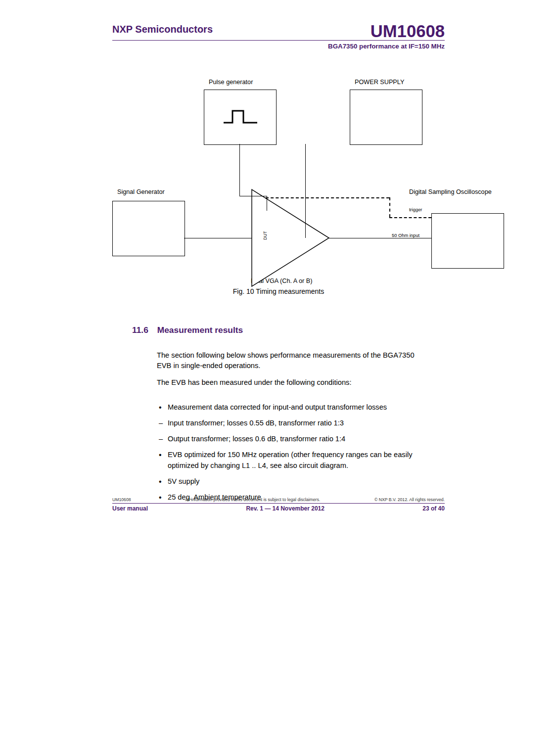NXP Semiconductors
UM10608
BGA7350 performance at IF=150 MHz
Pulse generator
POWER SUPPLY
Signal Generator
Digital Sampling Oscilloscope
trigger
50 Ohm input
Dual VGA (Ch. A or B)
DUT
Fig. 10 Timing measurements
11.6 Measurement results
The section following below shows performance measurements of the BGA7350 EVB in single-ended operations.
The EVB has been measured under the following conditions:
Measurement data corrected for input-and output transformer losses
Input transformer; losses 0.55 dB, transformer ratio 1:3
Output transformer; losses 0.6 dB, transformer ratio 1:4
EVB optimized for 150 MHz operation (other frequency ranges can be easily optimized by changing L1 .. L4, see also circuit diagram.
5V supply
25 deg. Ambient temperature
UM10608 All information provided in this document is subject to legal disclaimers. © NXP B.V. 2012. All rights reserved.
User manual Rev. 1 — 14 November 2012 23 of 40